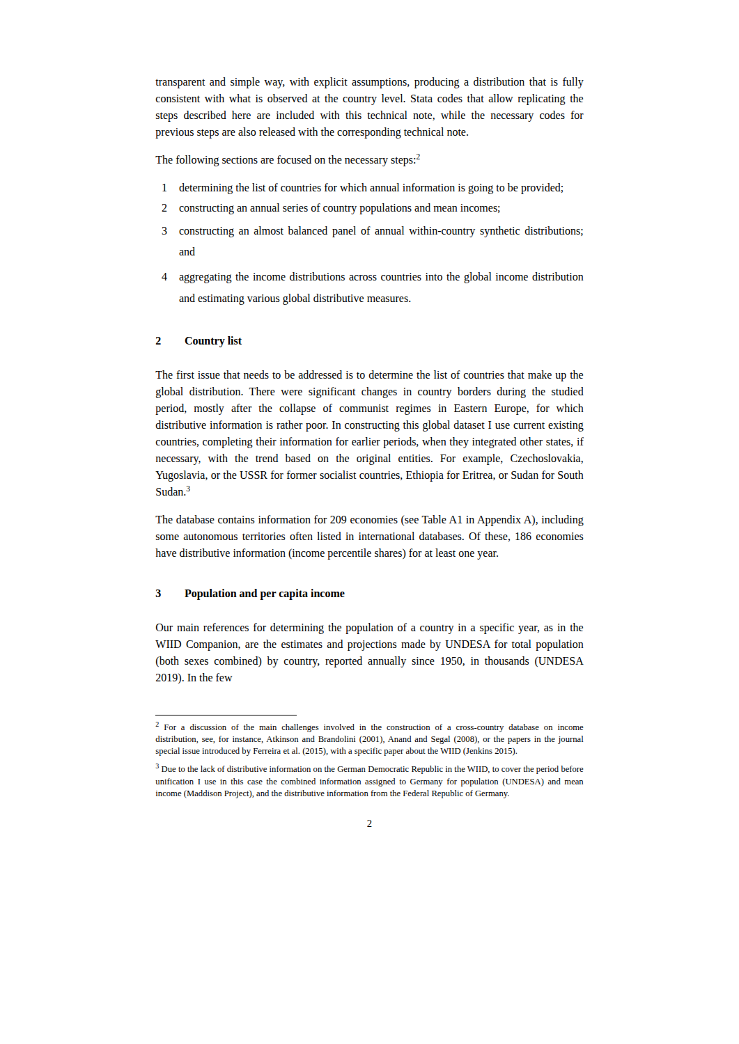transparent and simple way, with explicit assumptions, producing a distribution that is fully consistent with what is observed at the country level. Stata codes that allow replicating the steps described here are included with this technical note, while the necessary codes for previous steps are also released with the corresponding technical note.
The following sections are focused on the necessary steps:2
1 determining the list of countries for which annual information is going to be provided;
2 constructing an annual series of country populations and mean incomes;
3 constructing an almost balanced panel of annual within-country synthetic distributions; and
4 aggregating the income distributions across countries into the global income distribution and estimating various global distributive measures.
2 Country list
The first issue that needs to be addressed is to determine the list of countries that make up the global distribution. There were significant changes in country borders during the studied period, mostly after the collapse of communist regimes in Eastern Europe, for which distributive information is rather poor. In constructing this global dataset I use current existing countries, completing their information for earlier periods, when they integrated other states, if necessary, with the trend based on the original entities. For example, Czechoslovakia, Yugoslavia, or the USSR for former socialist countries, Ethiopia for Eritrea, or Sudan for South Sudan.3
The database contains information for 209 economies (see Table A1 in Appendix A), including some autonomous territories often listed in international databases. Of these, 186 economies have distributive information (income percentile shares) for at least one year.
3 Population and per capita income
Our main references for determining the population of a country in a specific year, as in the WIID Companion, are the estimates and projections made by UNDESA for total population (both sexes combined) by country, reported annually since 1950, in thousands (UNDESA 2019). In the few
2 For a discussion of the main challenges involved in the construction of a cross-country database on income distribution, see, for instance, Atkinson and Brandolini (2001), Anand and Segal (2008), or the papers in the journal special issue introduced by Ferreira et al. (2015), with a specific paper about the WIID (Jenkins 2015).
3 Due to the lack of distributive information on the German Democratic Republic in the WIID, to cover the period before unification I use in this case the combined information assigned to Germany for population (UNDESA) and mean income (Maddison Project), and the distributive information from the Federal Republic of Germany.
2